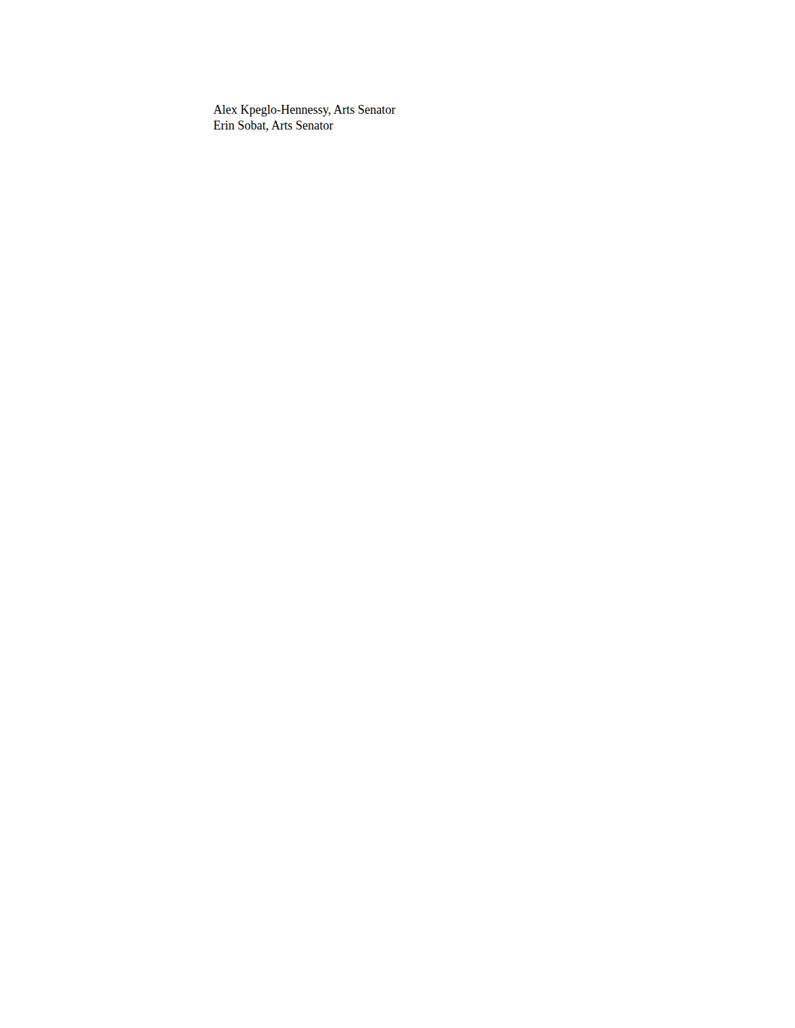Alex Kpeglo-Hennessy, Arts Senator
Erin Sobat, Arts Senator